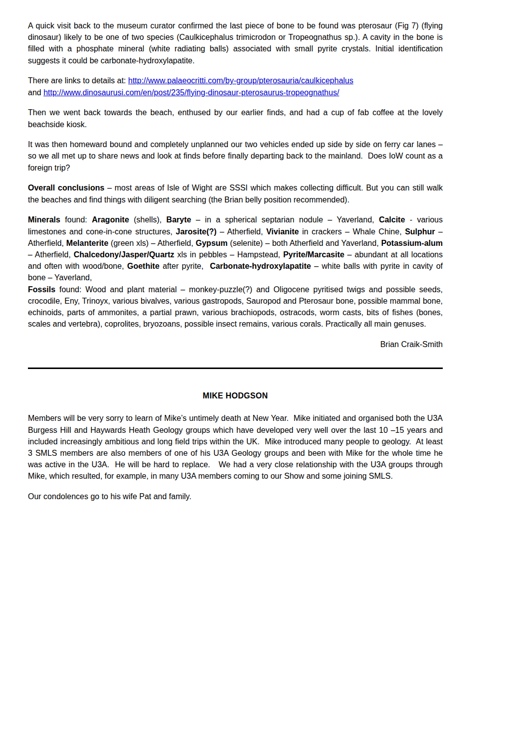A quick visit back to the museum curator confirmed the last piece of bone to be found was pterosaur (Fig 7) (flying dinosaur) likely to be one of two species (Caulkicephalus trimicrodon or Tropeognathus sp.). A cavity in the bone is filled with a phosphate mineral (white radiating balls) associated with small pyrite crystals. Initial identification suggests it could be carbonate-hydroxylapatite.
There are links to details at: http://www.palaeocritti.com/by-group/pterosauria/caulkicephalus
and http://www.dinosaurusi.com/en/post/235/flying-dinosaur-pterosaurus-tropeognathus/
Then we went back towards the beach, enthused by our earlier finds, and had a cup of fab coffee at the lovely beachside kiosk.
It was then homeward bound and completely unplanned our two vehicles ended up side by side on ferry car lanes – so we all met up to share news and look at finds before finally departing back to the mainland. Does IoW count as a foreign trip?
Overall conclusions – most areas of Isle of Wight are SSSI which makes collecting difficult. But you can still walk the beaches and find things with diligent searching (the Brian belly position recommended).
Minerals found: Aragonite (shells), Baryte – in a spherical septarian nodule – Yaverland, Calcite - various limestones and cone-in-cone structures, Jarosite(?) – Atherfield, Vivianite in crackers – Whale Chine, Sulphur – Atherfield, Melanterite (green xls) – Atherfield, Gypsum (selenite) – both Atherfield and Yaverland, Potassium-alum – Atherfield, Chalcedony/Jasper/Quartz xls in pebbles – Hampstead, Pyrite/Marcasite – abundant at all locations and often with wood/bone, Goethite after pyrite, Carbonate-hydroxylapatite – white balls with pyrite in cavity of bone – Yaverland,
Fossils found: Wood and plant material – monkey-puzzle(?) and Oligocene pyritised twigs and possible seeds, crocodile, Eny, Trinoyx, various bivalves, various gastropods, Sauropod and Pterosaur bone, possible mammal bone, echinoids, parts of ammonites, a partial prawn, various brachiopods, ostracods, worm casts, bits of fishes (bones, scales and vertebra), coprolites, bryozoans, possible insect remains, various corals. Practically all main genuses.
Brian Craik-Smith
MIKE HODGSON
Members will be very sorry to learn of Mike’s untimely death at New Year. Mike initiated and organised both the U3A Burgess Hill and Haywards Heath Geology groups which have developed very well over the last 10 –15 years and included increasingly ambitious and long field trips within the UK. Mike introduced many people to geology. At least 3 SMLS members are also members of one of his U3A Geology groups and been with Mike for the whole time he was active in the U3A. He will be hard to replace. We had a very close relationship with the U3A groups through Mike, which resulted, for example, in many U3A members coming to our Show and some joining SMLS.
Our condolences go to his wife Pat and family.